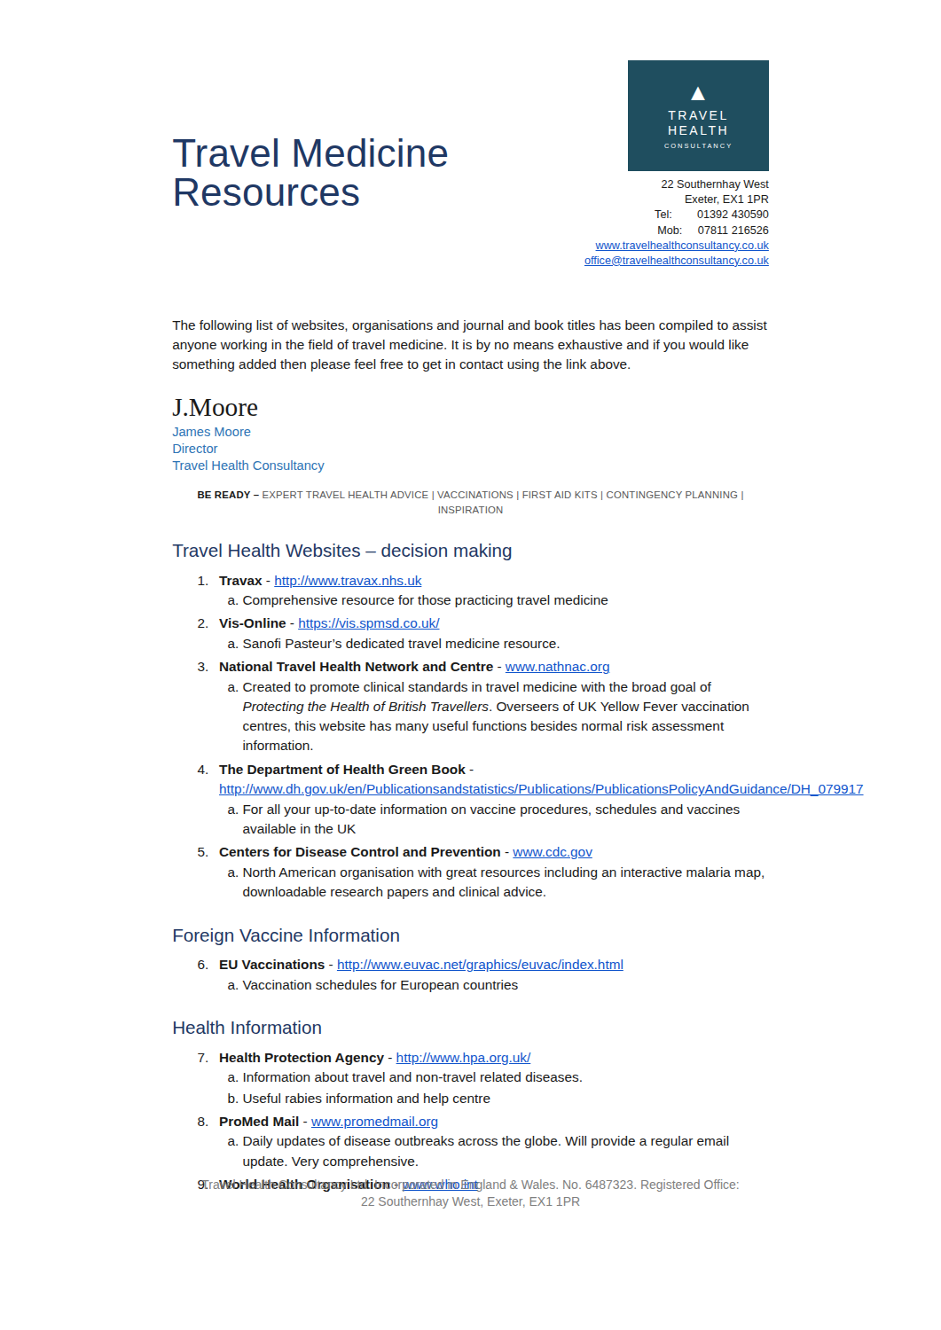Travel Medicine Resources
▲
Travel
Health
Consultancy
22 Southernhay West
Exeter, EX1 1PR
Tel: 01392 430590
Mob: 07811 216526
www.travelhealthconsultancy.co.uk
office@travelhealthconsultancy.co.uk
The following list of websites, organisations and journal and book titles has been compiled to assist anyone working in the field of travel medicine. It is by no means exhaustive and if you would like something added then please feel free to get in contact using the link above.
J.Moore
James Moore
Director
Travel Health Consultancy
BE READY – EXPERT TRAVEL HEALTH ADVICE | VACCINATIONS | FIRST AID KITS | CONTINGENCY PLANNING | INSPIRATION
Travel Health Websites – decision making
Travax - http://www.travax.nhs.uk
Comprehensive resource for those practicing travel medicine
Vis-Online - https://vis.spmsd.co.uk/
Sanofi Pasteur’s dedicated travel medicine resource.
National Travel Health Network and Centre - www.nathnac.org
Created to promote clinical standards in travel medicine with the broad goal of Protecting the Health of British Travellers. Overseers of UK Yellow Fever vaccination centres, this website has many useful functions besides normal risk assessment information.
The Department of Health Green Book - http://www.dh.gov.uk/en/Publicationsandstatistics/Publications/PublicationsPolicyAndGuidance/DH_079917
For all your up-to-date information on vaccine procedures, schedules and vaccines available in the UK
Centers for Disease Control and Prevention - www.cdc.gov
North American organisation with great resources including an interactive malaria map, downloadable research papers and clinical advice.
Foreign Vaccine Information
EU Vaccinations - http://www.euvac.net/graphics/euvac/index.html
Vaccination schedules for European countries
Health Information
Health Protection Agency - http://www.hpa.org.uk/
Information about travel and non-travel related diseases.
Useful rabies information and help centre
ProMed Mail - www.promedmail.org
Daily updates of disease outbreaks across the globe. Will provide a regular email update. Very comprehensive.
World Health Organisation - www.who.int
Travel Health Consultancy Ltd: Incorporated in England & Wales. No. 6487323. Registered Office:
22 Southernhay West, Exeter, EX1 1PR